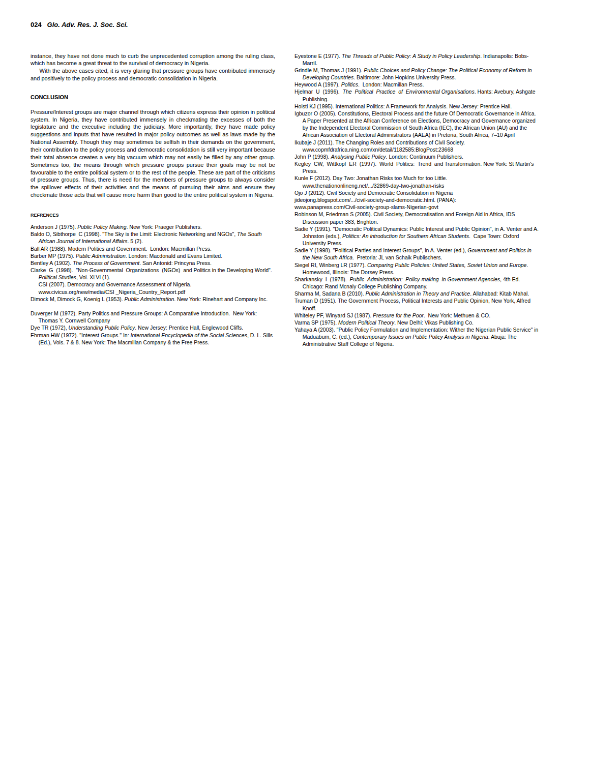024 Glo. Adv. Res. J. Soc. Sci.
instance, they have not done much to curb the unprecedented corruption among the ruling class, which has become a great threat to the survival of democracy in Nigeria.
With the above cases cited, it is very glaring that pressure groups have contributed immensely and positively to the policy process and democratic consolidation in Nigeria.
CONCLUSION
Pressure/Interest groups are major channel through which citizens express their opinion in political system. In Nigeria, they have contributed immensely in checkmating the excesses of both the legislature and the executive including the judiciary. More importantly, they have made policy suggestions and inputs that have resulted in major policy outcomes as well as laws made by the National Assembly. Though they may sometimes be selfish in their demands on the government, their contribution to the policy process and democratic consolidation is still very important because their total absence creates a very big vacuum which may not easily be filled by any other group. Sometimes too, the means through which pressure groups pursue their goals may be not be favourable to the entire political system or to the rest of the people. These are part of the criticisms of pressure groups. Thus, there is need for the members of pressure groups to always consider the spillover effects of their activities and the means of pursuing their aims and ensure they checkmate those acts that will cause more harm than good to the entire political system in Nigeria.
REFRENCES
Anderson J (1975). Public Policy Making. New York: Praeger Publishers.
Baldo O, Sibthorpe C (1998). "The Sky is the Limit: Electronic Networking and NGOs", The South African Journal of International Affairs. 5 (2).
Ball AR (1988). Modern Politics and Government. London: Macmillan Press.
Barber MP (1975). Public Administration. London: Macdonald and Evans Limited.
Bentley A (1902). The Process of Government. San Antonid: Princyna Press.
Clarke G (1998). "Non-Governmental Organizations (NGOs) and Politics in the Developing World". Political Studies, Vol. XLVI (1).
CSI (2007). Democracy and Governance Assessment of Nigeria.
www.civicus.org/new/media/CSI _Nigeria_Country_Report.pdf
Dimock M, Dimock G, Koenig L (1953). Public Administration. New York: Rinehart and Company Inc.
Duverger M (1972). Party Politics and Pressure Groups: A Comparative Introduction. New York: Thomas Y. Cornwell Company
Dye TR (1972), Understanding Public Policy. New Jersey: Prentice Hall, Englewood Cliffs.
Ehrman HW (1972). "Interest Groups." In: International Encyclopedia of the Social Sciences, D. L. Sills (Ed.), Vols. 7 & 8. New York: The Macmillan Company & the Free Press.
Eyestone E (1977). The Threads of Public Policy: A Study in Policy Leadership. Indianapolis: Bobs-Marril.
Grindle M, Thomas J (1991). Public Choices and Policy Change: The Political Economy of Reform in Developing Countries. Baltimore: John Hopkins University Press.
Heywood A (1997). Politics. London: Macmillan Press.
Hjelmar U (1996). The Political Practice of Environmental Organisations. Hants: Avebury, Ashgate Publishing.
Holsti KJ (1995). International Politics: A Framework for Analysis. New Jersey: Prentice Hall.
Igbuzor O (2005). Constitutions, Electoral Process and the future Of Democratic Governance in Africa. A Paper Presented at the African Conference on Elections, Democracy and Governance organized by the Independent Electoral Commission of South Africa (IEC), the African Union (AU) and the African Association of Electoral Administrators (AAEA) in Pretoria, South Africa, 7–10 April
Ikubaje J (2011). The Changing Roles and Contributions of Civil Society.
www.copmfdrafrica.ning.com/xn/detail/1182585:BlogPost:23668
John P (1998). Analysing Public Policy. London: Continuum Publishers.
Kegley CW, Wittkopf ER (1997). World Politics: Trend and Transformation. New York: St Martin's Press.
Kunle F (2012). Day Two: Jonathan Risks too Much for too Little.
www.thenationonlineng.net/.../32869-day-two-jonathan-risks
Ojo J (2012). Civil Society and Democratic Consolidation in Nigeria
jideojong.blogspot.com/.../civil-society-and-democratic.html. (PANA):
www.panapress.com/Civil-society-group-slams-Nigerian-govt
Robinson M, Friedman S (2005). Civil Society, Democratisation and Foreign Aid in Africa, IDS Discussion paper 383, Brighton.
Sadie Y (1991). "Democratic Political Dynamics: Public Interest and Public Opinion", in A. Venter and A. Johnston (eds.), Politics: An introduction for Southern African Students. Cape Town: Oxford University Press.
Sadie Y (1998). "Political Parties and Interest Groups", in A. Venter (ed.), Government and Politics in the New South Africa. Pretoria: JL van Schaik Publischers.
Siegel RI, Winberg LR (1977). Comparing Public Policies: United States, Soviet Union and Europe. Homewood, Illinois: The Dorsey Press.
Sharkansky I (1978). Public Administration: Policy-making in Government Agencies, 4th Ed. Chicago: Rand Mcnaly College Publishing Company.
Sharma M, Sadana B (2010). Public Administration in Theory and Practice. Allahabad: Kitab Mahal.
Truman D (1951). The Government Process, Political Interests and Public Opinion, New York, Alfred Knoff.
Whiteley PF, Winyard SJ (1987). Pressure for the Poor. New York: Methuen & CO.
Varma SP (1975). Modern Political Theory. New Delhi: Vikas Publishing Co.
Yahaya A (2003). "Public Policy Formulation and Implementation: Wither the Nigerian Public Service" in Maduabum, C. (ed.), Contemporary Issues on Public Policy Analysis in Nigeria. Abuja: The Administrative Staff College of Nigeria.